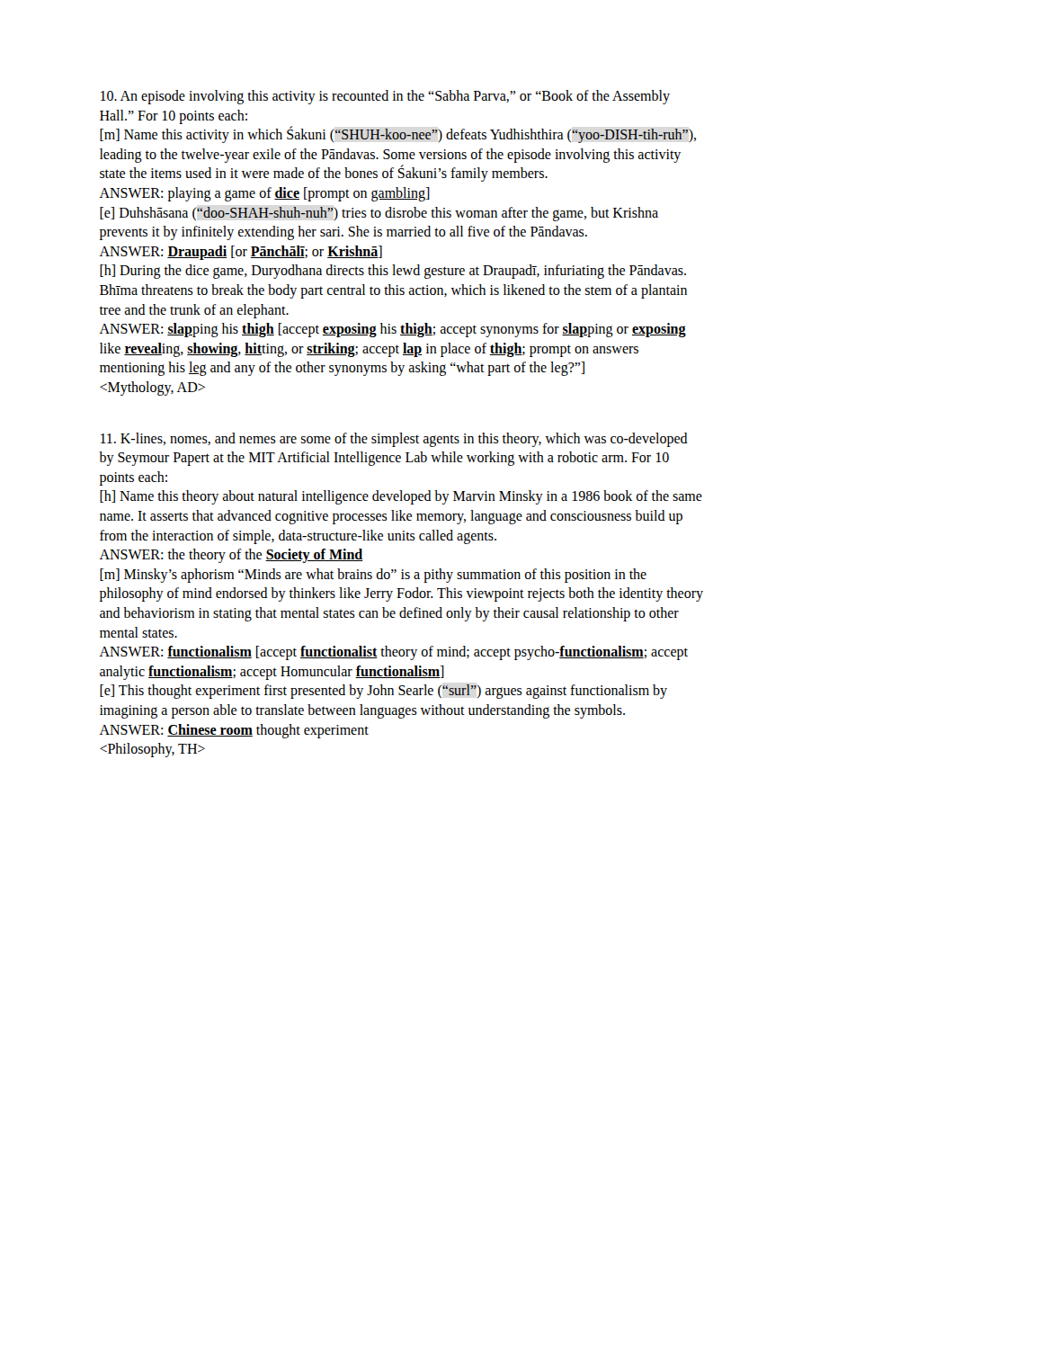10. An episode involving this activity is recounted in the “Sabha Parva,” or “Book of the Assembly Hall.” For 10 points each:
[m] Name this activity in which Śakuni (“SHUH-koo-nee”) defeats Yudhishthira (“yoo-DISH-tih-ruh”), leading to the twelve-year exile of the Pāndavas. Some versions of the episode involving this activity state the items used in it were made of the bones of Śakuni’s family members.
ANSWER: playing a game of dice [prompt on gambling]
[e] Duhshāsana (“doo-SHAH-shuh-nuh”) tries to disrobe this woman after the game, but Krishna prevents it by infinitely extending her sari. She is married to all five of the Pāndavas.
ANSWER: Draupadi [or Pānchālī; or Krishnā]
[h] During the dice game, Duryodhana directs this lewd gesture at Draupadī, infuriating the Pāndavas. Bhīma threatens to break the body part central to this action, which is likened to the stem of a plantain tree and the trunk of an elephant.
ANSWER: slapping his thigh [accept exposing his thigh; accept synonyms for slapping or exposing like revealing, showing, hitting, or striking; accept lap in place of thigh; prompt on answers mentioning his leg and any of the other synonyms by asking “what part of the leg?”]
<Mythology, AD>
11. K-lines, nomes, and nemes are some of the simplest agents in this theory, which was co-developed by Seymour Papert at the MIT Artificial Intelligence Lab while working with a robotic arm. For 10 points each:
[h] Name this theory about natural intelligence developed by Marvin Minsky in a 1986 book of the same name. It asserts that advanced cognitive processes like memory, language and consciousness build up from the interaction of simple, data-structure-like units called agents.
ANSWER: the theory of the Society of Mind
[m] Minsky’s aphorism “Minds are what brains do” is a pithy summation of this position in the philosophy of mind endorsed by thinkers like Jerry Fodor. This viewpoint rejects both the identity theory and behaviorism in stating that mental states can be defined only by their causal relationship to other mental states.
ANSWER: functionalism [accept functionalist theory of mind; accept psycho-functionalism; accept analytic functionalism; accept Homuncular functionalism]
[e] This thought experiment first presented by John Searle (“surl”) argues against functionalism by imagining a person able to translate between languages without understanding the symbols.
ANSWER: Chinese room thought experiment
<Philosophy, TH>